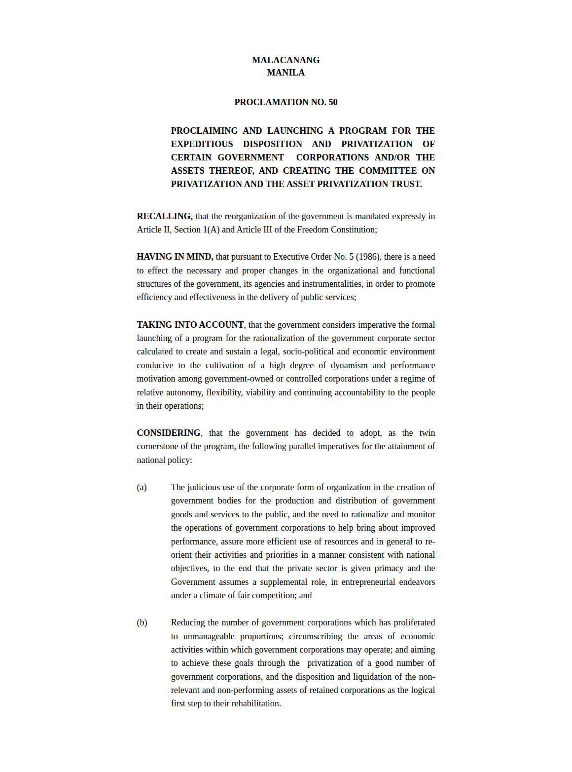MALACANANG
MANILA
PROCLAMATION NO. 50
PROCLAIMING AND LAUNCHING A PROGRAM FOR THE EXPEDITIOUS DISPOSITION AND PRIVATIZATION OF CERTAIN GOVERNMENT CORPORATIONS AND/OR THE ASSETS THEREOF, AND CREATING THE COMMITTEE ON PRIVATIZATION AND THE ASSET PRIVATIZATION TRUST.
RECALLING, that the reorganization of the government is mandated expressly in Article II, Section 1(A) and Article III of the Freedom Constitution;
HAVING IN MIND, that pursuant to Executive Order No. 5 (1986), there is a need to effect the necessary and proper changes in the organizational and functional structures of the government, its agencies and instrumentalities, in order to promote efficiency and effectiveness in the delivery of public services;
TAKING INTO ACCOUNT, that the government considers imperative the formal launching of a program for the rationalization of the government corporate sector calculated to create and sustain a legal, socio-political and economic environment conducive to the cultivation of a high degree of dynamism and performance motivation among government-owned or controlled corporations under a regime of relative autonomy, flexibility, viability and continuing accountability to the people in their operations;
CONSIDERING, that the government has decided to adopt, as the twin cornerstone of the program, the following parallel imperatives for the attainment of national policy:
(a)
The judicious use of the corporate form of organization in the creation of government bodies for the production and distribution of government goods and services to the public, and the need to rationalize and monitor the operations of government corporations to help bring about improved performance, assure more efficient use of resources and in general to re-orient their activities and priorities in a manner consistent with national objectives, to the end that the private sector is given primacy and the Government assumes a supplemental role, in entrepreneurial endeavors under a climate of fair competition; and
(b)
Reducing the number of government corporations which has proliferated to unmanageable proportions; circumscribing the areas of economic activities within which government corporations may operate; and aiming to achieve these goals through the privatization of a good number of government corporations, and the disposition and liquidation of the non-relevant and non-performing assets of retained corporations as the logical first step to their rehabilitation.